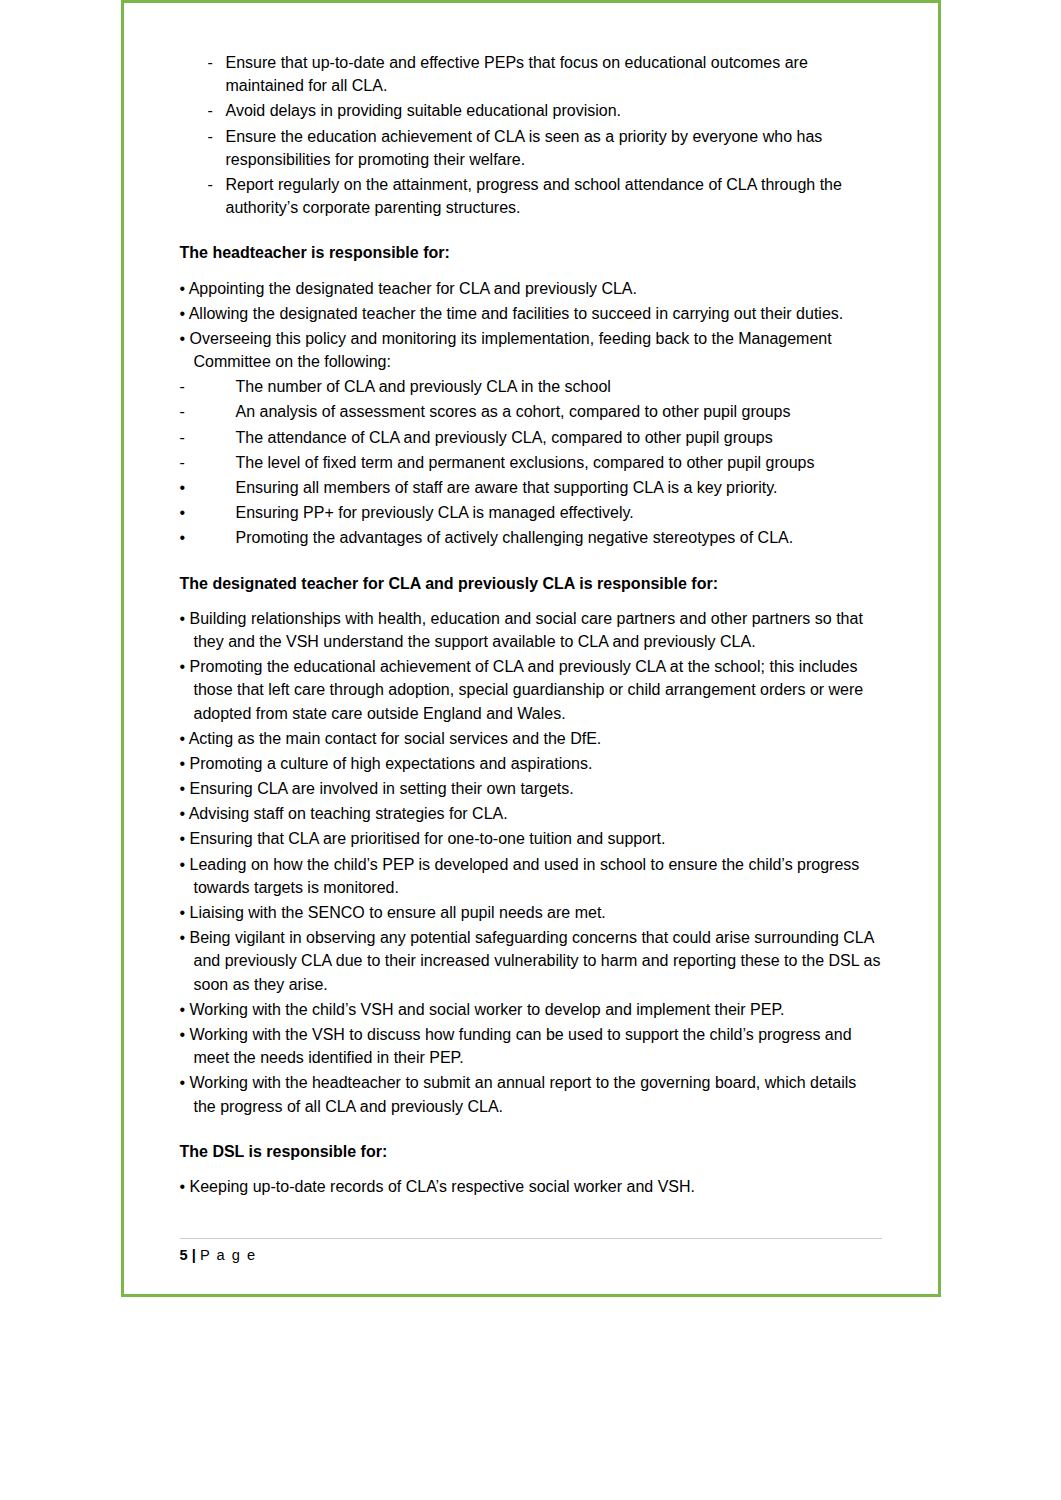Ensure that up-to-date and effective PEPs that focus on educational outcomes are maintained for all CLA.
Avoid delays in providing suitable educational provision.
Ensure the education achievement of CLA is seen as a priority by everyone who has responsibilities for promoting their welfare.
Report regularly on the attainment, progress and school attendance of CLA through the authority’s corporate parenting structures.
The headteacher is responsible for:
• Appointing the designated teacher for CLA and previously CLA.
• Allowing the designated teacher the time and facilities to succeed in carrying out their duties.
• Overseeing this policy and monitoring its implementation, feeding back to the Management Committee on the following:
-The number of CLA and previously CLA in the school
-An analysis of assessment scores as a cohort, compared to other pupil groups
-The attendance of CLA and previously CLA, compared to other pupil groups
-The level of fixed term and permanent exclusions, compared to other pupil groups
•Ensuring all members of staff are aware that supporting CLA is a key priority.
•Ensuring PP+ for previously CLA is managed effectively.
•Promoting the advantages of actively challenging negative stereotypes of CLA.
The designated teacher for CLA and previously CLA is responsible for:
• Building relationships with health, education and social care partners and other partners so that they and the VSH understand the support available to CLA and previously CLA.
• Promoting the educational achievement of CLA and previously CLA at the school; this includes those that left care through adoption, special guardianship or child arrangement orders or were adopted from state care outside England and Wales.
• Acting as the main contact for social services and the DfE.
• Promoting a culture of high expectations and aspirations.
• Ensuring CLA are involved in setting their own targets.
• Advising staff on teaching strategies for CLA.
• Ensuring that CLA are prioritised for one-to-one tuition and support.
• Leading on how the child’s PEP is developed and used in school to ensure the child’s progress towards targets is monitored.
• Liaising with the SENCO to ensure all pupil needs are met.
• Being vigilant in observing any potential safeguarding concerns that could arise surrounding CLA and previously CLA due to their increased vulnerability to harm and reporting these to the DSL as soon as they arise.
• Working with the child’s VSH and social worker to develop and implement their PEP.
• Working with the VSH to discuss how funding can be used to support the child’s progress and meet the needs identified in their PEP.
• Working with the headteacher to submit an annual report to the governing board, which details the progress of all CLA and previously CLA.
The DSL is responsible for:
• Keeping up-to-date records of CLA’s respective social worker and VSH.
5 | P a g e